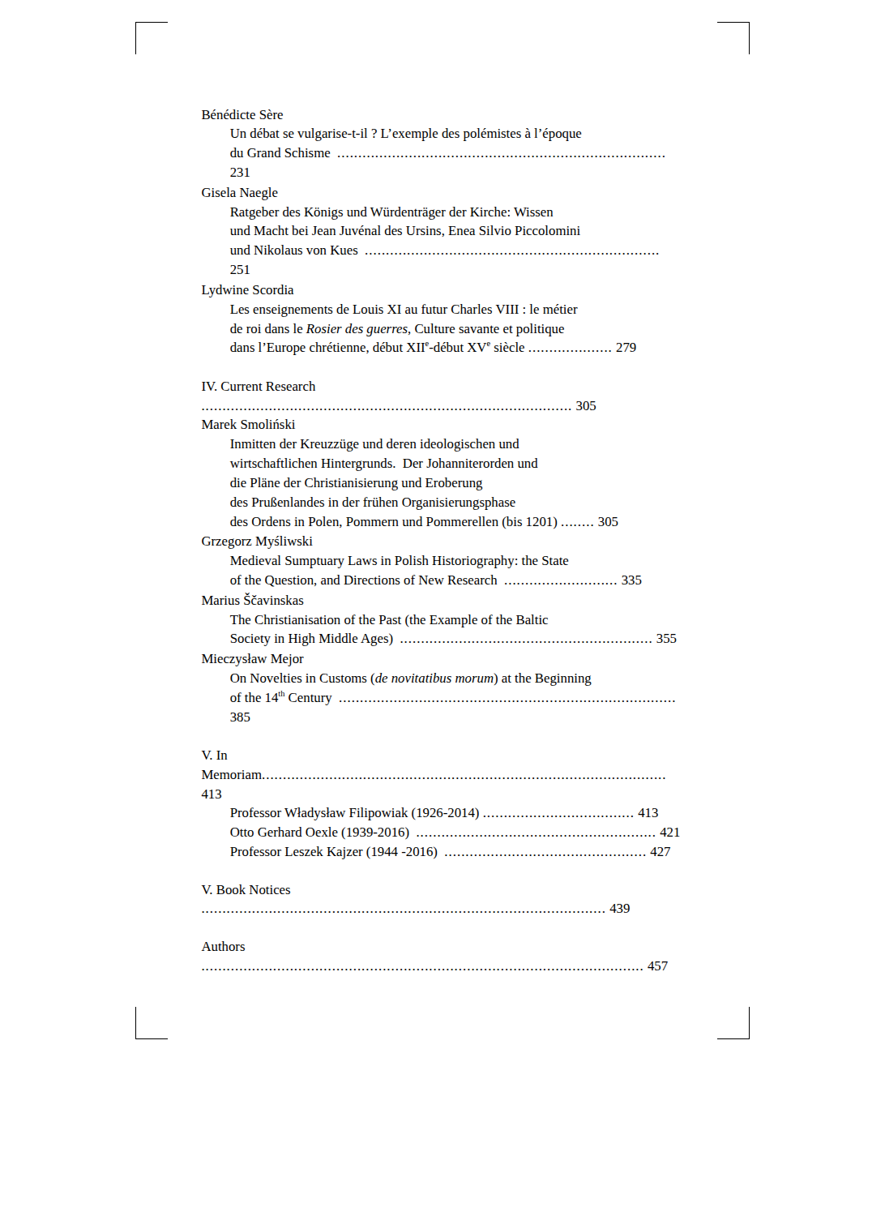Bénédicte Sère
Un débat se vulgarise-t-il ? L’exemple des polémistes à l’époque
du Grand Schisme .............................................................................. 231
Gisela Naegle
Ratgeber des Königs und Würdenträger der Kirche: Wissen
und Macht bei Jean Juvénal des Ursins, Enea Silvio Piccolomini
und Nikolaus von Kues ...................................................................... 251
Lydwine Scordia
Les enseignements de Louis XI au futur Charles VIII : le métier
de roi dans le Rosier des guerres, Culture savante et politique
dans l’Europe chrétienne, début XIIe-début XVe siècle .................... 279
IV. Current Research ........................................................................................ 305
Marek Smoliński
Inmitten der Kreuzzüge und deren ideologischen und
wirtschaftlichen Hintergrunds. Der Johanniterorden und
die Pläne der Christianisierung und Eroberung
des Prußenlandes in der frühen Organisierungsphase
des Ordens in Polen, Pommern und Pommerellen (bis 1201) ........ 305
Grzegorz Myśliwski
Medieval Sumptuary Laws in Polish Historiography: the State
of the Question, and Directions of New Research ........................... 335
Marius Ščavinskas
The Christianisation of the Past (the Example of the Baltic
Society in High Middle Ages) ............................................................ 355
Mieczysław Mejor
On Novelties in Customs (de novitatibus morum) at the Beginning
of the 14th Century ................................................................................ 385
V. In Memoriam................................................................................................ 413
Professor Władysław Filipowiak (1926-2014) .................................... 413
Otto Gerhard Oexle (1939-2016) ......................................................... 421
Professor Leszek Kajzer (1944 -2016) ................................................ 427
V. Book Notices ................................................................................................ 439
Authors ......................................................................................................... 457